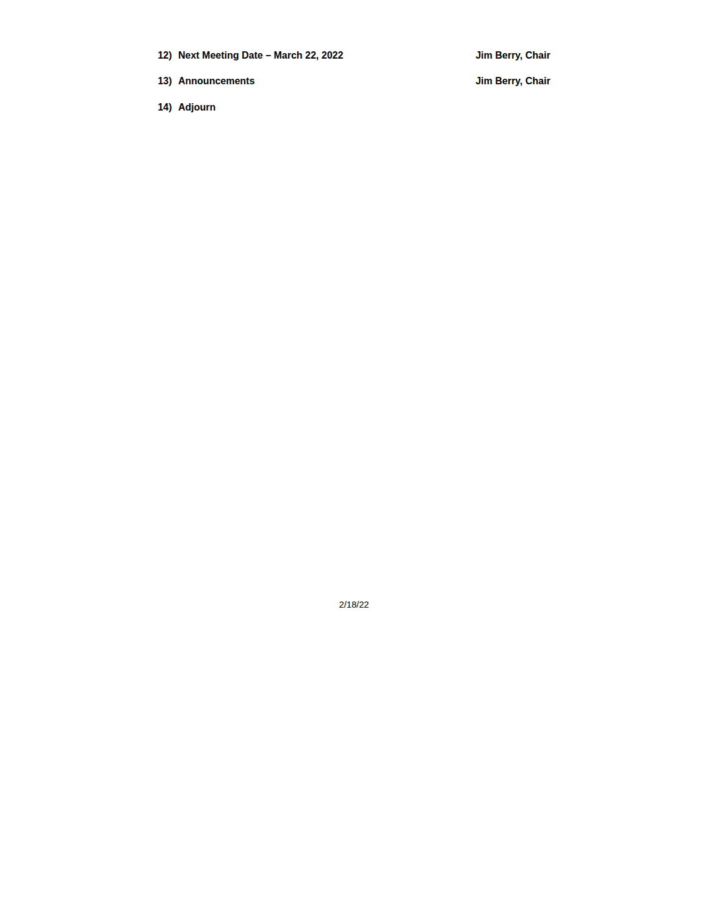12) Next Meeting Date – March 22, 2022 Jim Berry, Chair
13) Announcements Jim Berry, Chair
14) Adjourn
2/18/22